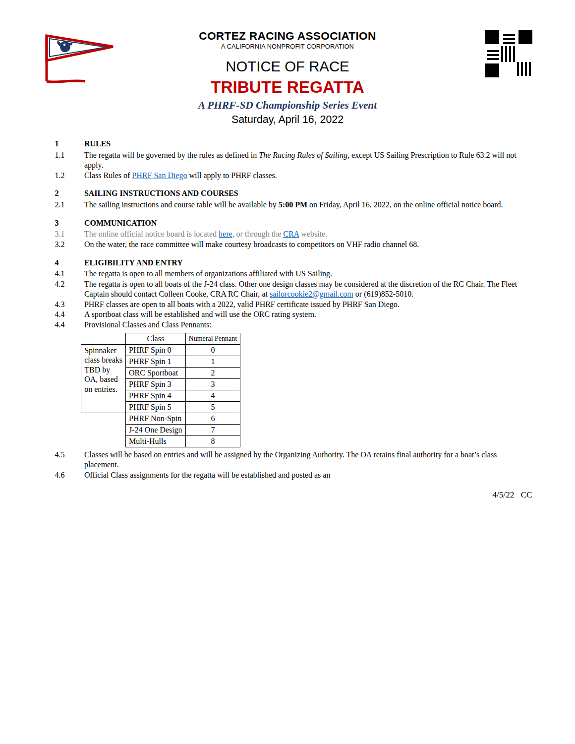CORTEZ RACING ASSOCIATION
A CALIFORNIA NONPROFIT CORPORATION
NOTICE OF RACE
TRIBUTE REGATTA
A PHRF-SD Championship Series Event
Saturday, April 16, 2022
1 Rules
1.1 The regatta will be governed by the rules as defined in The Racing Rules of Sailing, except US Sailing Prescription to Rule 63.2 will not apply.
1.2 Class Rules of PHRF San Diego will apply to PHRF classes.
2 Sailing Instructions and Courses
2.1 The sailing instructions and course table will be available by 5:00 PM on Friday, April 16, 2022, on the online official notice board.
3 Communication
3.1 The online official notice board is located here, or through the CRA website.
3.2 On the water, the race committee will make courtesy broadcasts to competitors on VHF radio channel 68.
4 Eligibility and Entry
4.1 The regatta is open to all members of organizations affiliated with US Sailing.
4.2 The regatta is open to all boats of the J-24 class. Other one design classes may be considered at the discretion of the RC Chair. The Fleet Captain should contact Colleen Cooke, CRA RC Chair, at sailorcookie2@gmail.com or (619)852-5010.
4.3 PHRF classes are open to all boats with a 2022, valid PHRF certificate issued by PHRF San Diego.
4.4 A sportboat class will be established and will use the ORC rating system.
4.4 Provisional Classes and Class Pennants:
| | Class | Numeral Pennant |
| Spinnaker class breaks TBD by OA, based on entries. | PHRF Spin 0 | 0 |
| PHRF Spin 1 | 1 |
| ORC Sportboat | 2 |
| PHRF Spin 3 | 3 |
| PHRF Spin 4 | 4 |
| PHRF Spin 5 | 5 |
| | PHRF Non-Spin | 6 |
| | J-24 One Design | 7 |
| | Multi-Hulls | 8 |
4.5 Classes will be based on entries and will be assigned by the Organizing Authority. The OA retains final authority for a boat’s class placement.
4.6 Official Class assignments for the regatta will be established and posted as an
4/5/22 CC